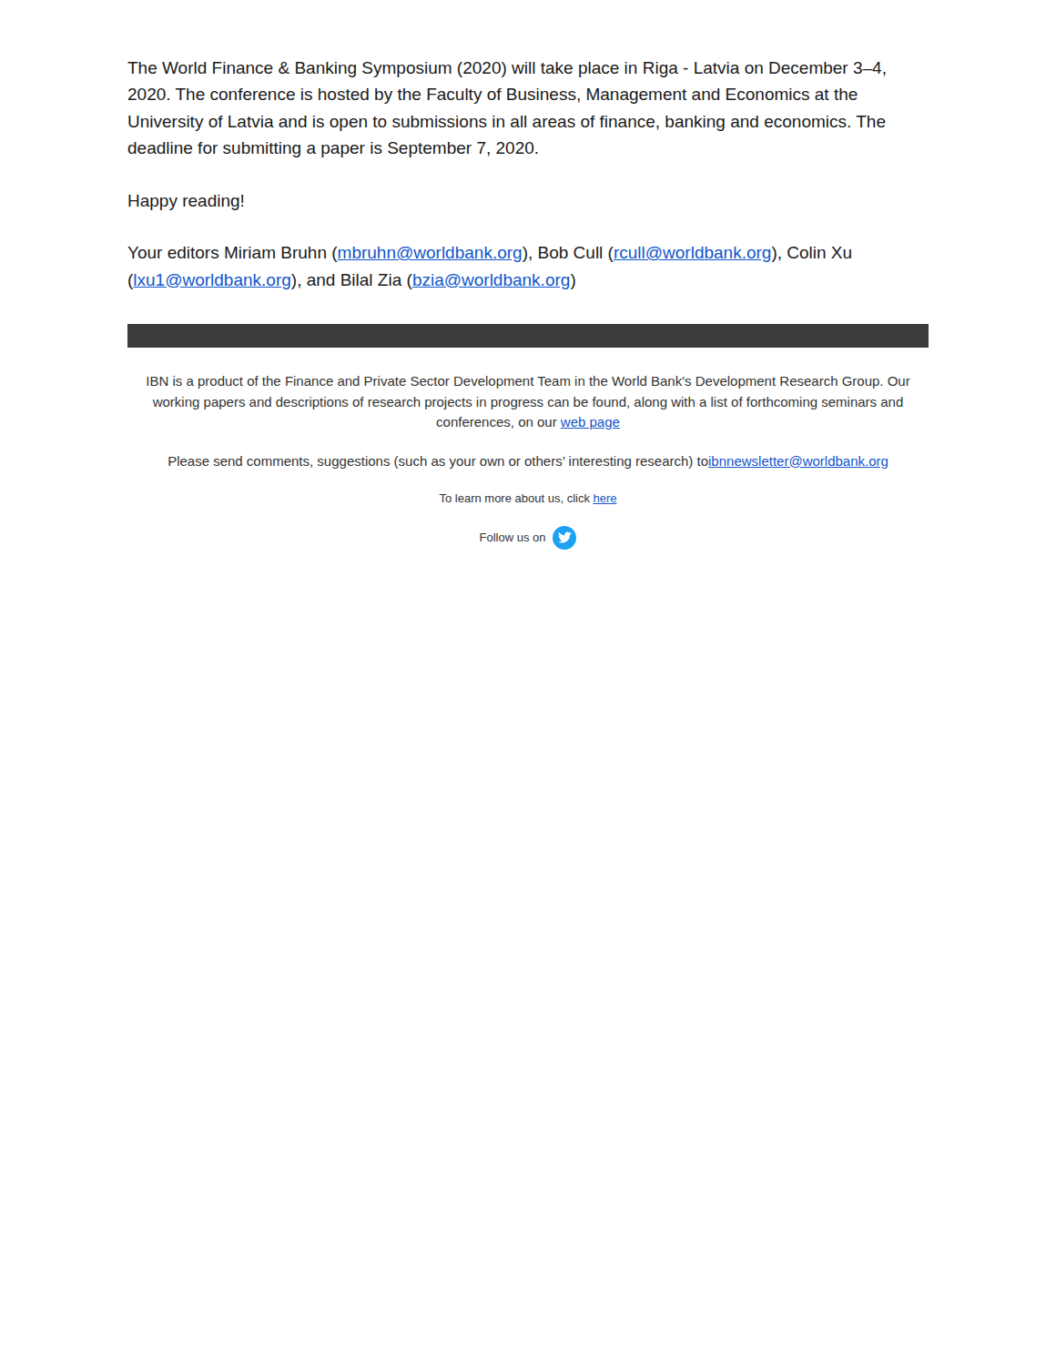The World Finance & Banking Symposium (2020) will take place in Riga - Latvia on December 3–4, 2020. The conference is hosted by the Faculty of Business, Management and Economics at the University of Latvia and is open to submissions in all areas of finance, banking and economics. The deadline for submitting a paper is September 7, 2020.
Happy reading!
Your editors Miriam Bruhn (mbruhn@worldbank.org), Bob Cull (rcull@worldbank.org), Colin Xu (lxu1@worldbank.org), and Bilal Zia (bzia@worldbank.org)
IBN is a product of the Finance and Private Sector Development Team in the World Bank's Development Research Group. Our working papers and descriptions of research projects in progress can be found, along with a list of forthcoming seminars and conferences, on our web page
Please send comments, suggestions (such as your own or others’ interesting research) toibnnewsletter@worldbank.org
To learn more about us, click here
Follow us on